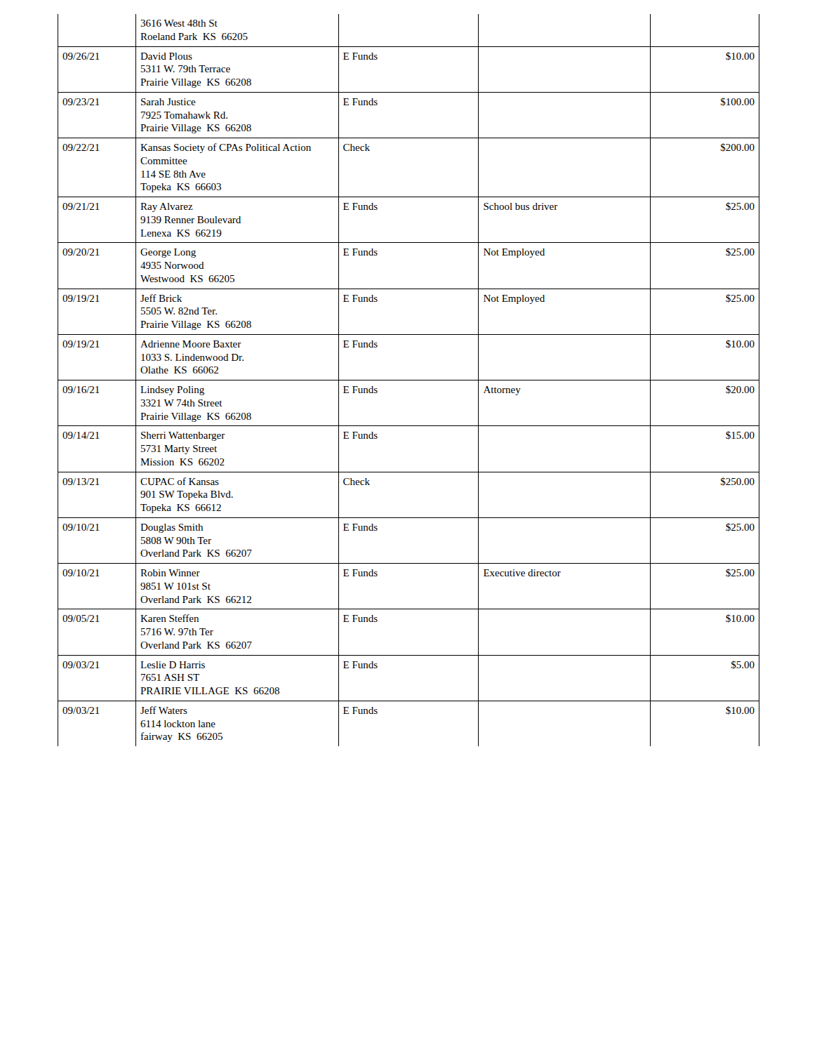| | 3616 West 48th St Roeland Park KS 66205 | | | |
| 09/26/21 | David Plous 5311 W. 79th Terrace Prairie Village KS 66208 | E Funds | | $10.00 |
| 09/23/21 | Sarah Justice 7925 Tomahawk Rd. Prairie Village KS 66208 | E Funds | | $100.00 |
| 09/22/21 | Kansas Society of CPAs Political Action Committee 114 SE 8th Ave Topeka KS 66603 | Check | | $200.00 |
| 09/21/21 | Ray Alvarez 9139 Renner Boulevard Lenexa KS 66219 | E Funds | School bus driver | $25.00 |
| 09/20/21 | George Long 4935 Norwood Westwood KS 66205 | E Funds | Not Employed | $25.00 |
| 09/19/21 | Jeff Brick 5505 W. 82nd Ter. Prairie Village KS 66208 | E Funds | Not Employed | $25.00 |
| 09/19/21 | Adrienne Moore Baxter 1033 S. Lindenwood Dr. Olathe KS 66062 | E Funds | | $10.00 |
| 09/16/21 | Lindsey Poling 3321 W 74th Street Prairie Village KS 66208 | E Funds | Attorney | $20.00 |
| 09/14/21 | Sherri Wattenbarger 5731 Marty Street Mission KS 66202 | E Funds | | $15.00 |
| 09/13/21 | CUPAC of Kansas 901 SW Topeka Blvd. Topeka KS 66612 | Check | | $250.00 |
| 09/10/21 | Douglas Smith 5808 W 90th Ter Overland Park KS 66207 | E Funds | | $25.00 |
| 09/10/21 | Robin Winner 9851 W 101st St Overland Park KS 66212 | E Funds | Executive director | $25.00 |
| 09/05/21 | Karen Steffen 5716 W. 97th Ter Overland Park KS 66207 | E Funds | | $10.00 |
| 09/03/21 | Leslie D Harris 7651 ASH ST PRAIRIE VILLAGE KS 66208 | E Funds | | $5.00 |
| 09/03/21 | Jeff Waters 6114 lockton lane fairway KS 66205 | E Funds | | $10.00 |